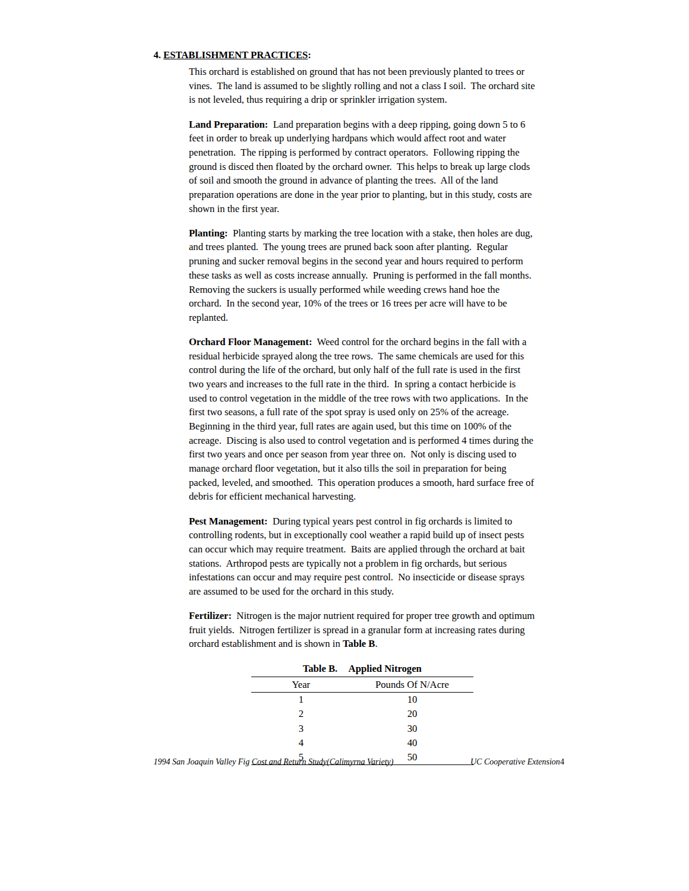4. ESTABLISHMENT PRACTICES:
This orchard is established on ground that has not been previously planted to trees or vines. The land is assumed to be slightly rolling and not a class I soil. The orchard site is not leveled, thus requiring a drip or sprinkler irrigation system.
Land Preparation: Land preparation begins with a deep ripping, going down 5 to 6 feet in order to break up underlying hardpans which would affect root and water penetration. The ripping is performed by contract operators. Following ripping the ground is disced then floated by the orchard owner. This helps to break up large clods of soil and smooth the ground in advance of planting the trees. All of the land preparation operations are done in the year prior to planting, but in this study, costs are shown in the first year.
Planting: Planting starts by marking the tree location with a stake, then holes are dug, and trees planted. The young trees are pruned back soon after planting. Regular pruning and sucker removal begins in the second year and hours required to perform these tasks as well as costs increase annually. Pruning is performed in the fall months. Removing the suckers is usually performed while weeding crews hand hoe the orchard. In the second year, 10% of the trees or 16 trees per acre will have to be replanted.
Orchard Floor Management: Weed control for the orchard begins in the fall with a residual herbicide sprayed along the tree rows. The same chemicals are used for this control during the life of the orchard, but only half of the full rate is used in the first two years and increases to the full rate in the third. In spring a contact herbicide is used to control vegetation in the middle of the tree rows with two applications. In the first two seasons, a full rate of the spot spray is used only on 25% of the acreage. Beginning in the third year, full rates are again used, but this time on 100% of the acreage. Discing is also used to control vegetation and is performed 4 times during the first two years and once per season from year three on. Not only is discing used to manage orchard floor vegetation, but it also tills the soil in preparation for being packed, leveled, and smoothed. This operation produces a smooth, hard surface free of debris for efficient mechanical harvesting.
Pest Management: During typical years pest control in fig orchards is limited to controlling rodents, but in exceptionally cool weather a rapid build up of insect pests can occur which may require treatment. Baits are applied through the orchard at bait stations. Arthropod pests are typically not a problem in fig orchards, but serious infestations can occur and may require pest control. No insecticide or disease sprays are assumed to be used for the orchard in this study.
Fertilizer: Nitrogen is the major nutrient required for proper tree growth and optimum fruit yields. Nitrogen fertilizer is spread in a granular form at increasing rates during orchard establishment and is shown in Table B.
Table B. Applied Nitrogen
| Year | Pounds Of N/Acre |
| --- | --- |
| 1 | 10 |
| 2 | 20 |
| 3 | 30 |
| 4 | 40 |
| 5 | 50 |
1994 San Joaquin Valley Fig Cost and Return Study(Calimyrna Variety) UC Cooperative Extension 4